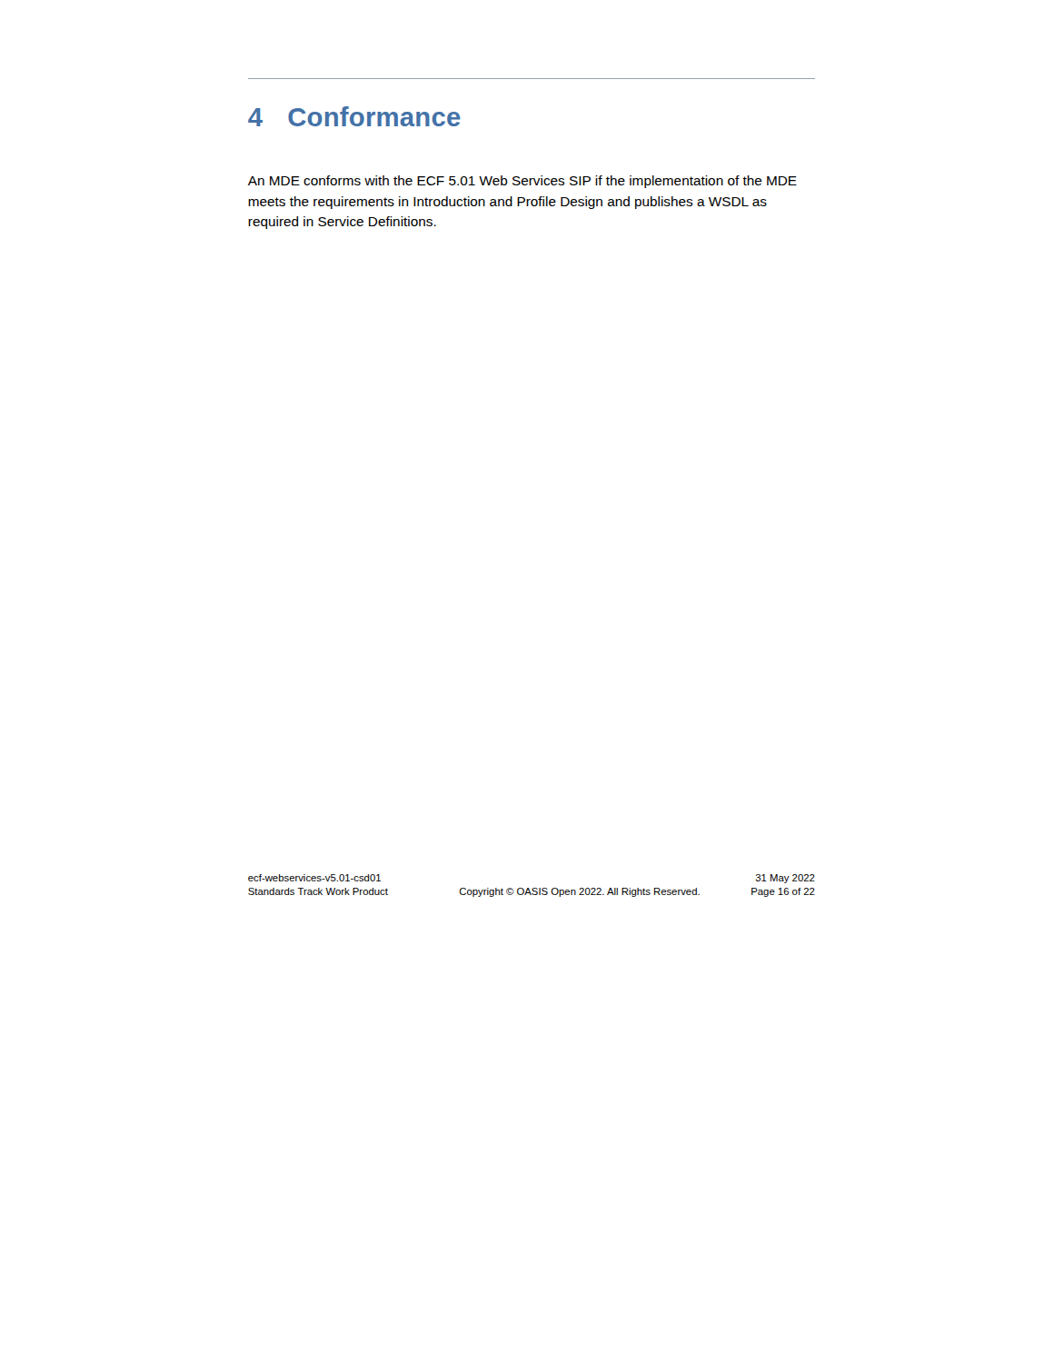4 Conformance
An MDE conforms with the ECF 5.01 Web Services SIP if the implementation of the MDE meets the requirements in Introduction and Profile Design and publishes a WSDL as required in Service Definitions.
| ecf-webservices-v5.01-csd01 | | 31 May 2022 |
| Standards Track Work Product | Copyright © OASIS Open 2022. All Rights Reserved. | Page 16 of 22 |